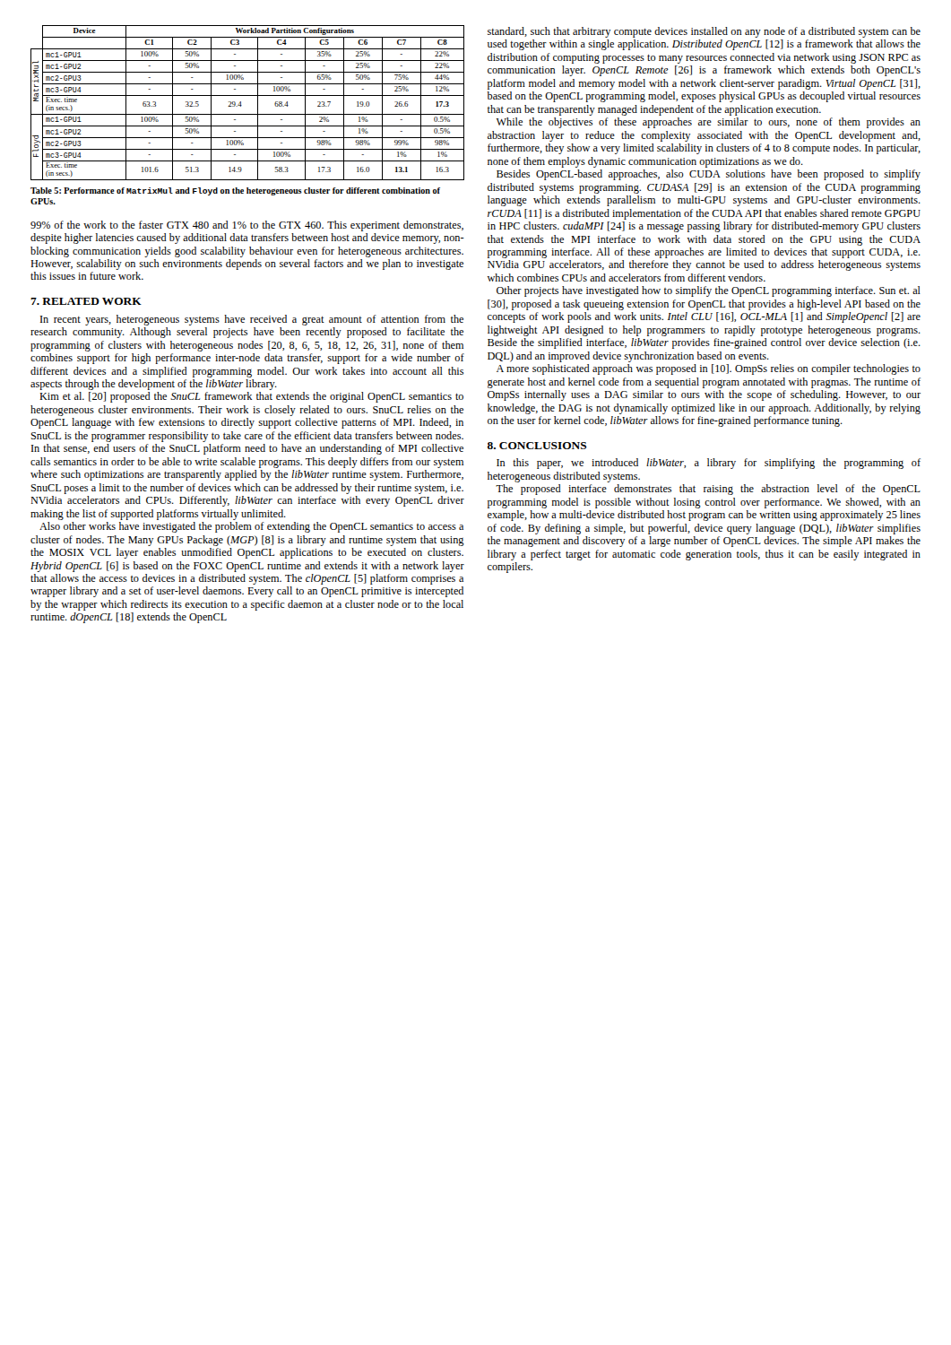| | Device | Workload Partition Configurations |
| --- | --- | --- |
| | | C1 | C2 | C3 | C4 | C5 | C6 | C7 | C8 |
| MatrixMul | mc1-GPU1 | 100% | 50% | - | - | 35% | 25% | - | 22% |
| mc1-GPU2 | - | 50% | - | - | - | 25% | - | 22% |
| mc2-GPU3 | - | - | 100% | - | 65% | 50% | 75% | 44% |
| mc3-GPU4 | - | - | - | 100% | - | - | 25% | 12% |
| Exec. time (in secs.) | 63.3 | 32.5 | 29.4 | 68.4 | 23.7 | 19.0 | 26.6 | 17.3 |
| Floyd | mc1-GPU1 | 100% | 50% | - | - | 2% | 1% | - | 0.5% |
| mc1-GPU2 | - | 50% | - | - | - | 1% | - | 0.5% |
| mc2-GPU3 | - | - | 100% | - | 98% | 98% | 99% | 98% |
| mc3-GPU4 | - | - | - | 100% | - | - | 1% | 1% |
| Exec. time (in secs.) | 101.6 | 51.3 | 14.9 | 58.3 | 17.3 | 16.0 | 13.1 | 16.3 |
Table 5: Performance of MatrixMul and Floyd on the heterogeneous cluster for different combination of GPUs.
99% of the work to the faster GTX 480 and 1% to the GTX 460. This experiment demonstrates, despite higher latencies caused by additional data transfers between host and device memory, non-blocking communication yields good scalability behaviour even for heterogeneous architectures. However, scalability on such environments depends on several factors and we plan to investigate this issues in future work.
7. RELATED WORK
In recent years, heterogeneous systems have received a great amount of attention from the research community. Although several projects have been recently proposed to facilitate the programming of clusters with heterogeneous nodes [20, 8, 6, 5, 18, 12, 26, 31], none of them combines support for high performance inter-node data transfer, support for a wide number of different devices and a simplified programming model. Our work takes into account all this aspects through the development of the libWater library.
Kim et al. [20] proposed the SnuCL framework that extends the original OpenCL semantics to heterogeneous cluster environments. Their work is closely related to ours. SnuCL relies on the OpenCL language with few extensions to directly support collective patterns of MPI. Indeed, in SnuCL is the programmer responsibility to take care of the efficient data transfers between nodes. In that sense, end users of the SnuCL platform need to have an understanding of MPI collective calls semantics in order to be able to write scalable programs. This deeply differs from our system where such optimizations are transparently applied by the libWater runtime system. Furthermore, SnuCL poses a limit to the number of devices which can be addressed by their runtime system, i.e. NVidia accelerators and CPUs. Differently, libWater can interface with every OpenCL driver making the list of supported platforms virtually unlimited.
Also other works have investigated the problem of extending the OpenCL semantics to access a cluster of nodes. The Many GPUs Package (MGP) [8] is a library and runtime system that using the MOSIX VCL layer enables unmodified OpenCL applications to be executed on clusters. Hybrid OpenCL [6] is based on the FOXC OpenCL runtime and extends it with a network layer that allows the access to devices in a distributed system. The clOpenCL [5] platform comprises a wrapper library and a set of user-level daemons. Every call to an OpenCL primitive is intercepted by the wrapper which redirects its execution to a specific daemon at a cluster node or to the local runtime. dOpenCL [18] extends the OpenCL
standard, such that arbitrary compute devices installed on any node of a distributed system can be used together within a single application. Distributed OpenCL [12] is a framework that allows the distribution of computing processes to many resources connected via network using JSON RPC as communication layer. OpenCL Remote [26] is a framework which extends both OpenCL's platform model and memory model with a network client-server paradigm. Virtual OpenCL [31], based on the OpenCL programming model, exposes physical GPUs as decoupled virtual resources that can be transparently managed independent of the application execution.
While the objectives of these approaches are similar to ours, none of them provides an abstraction layer to reduce the complexity associated with the OpenCL development and, furthermore, they show a very limited scalability in clusters of 4 to 8 compute nodes. In particular, none of them employs dynamic communication optimizations as we do.
Besides OpenCL-based approaches, also CUDA solutions have been proposed to simplify distributed systems programming. CUDASA [29] is an extension of the CUDA programming language which extends parallelism to multi-GPU systems and GPU-cluster environments. rCUDA [11] is a distributed implementation of the CUDA API that enables shared remote GPGPU in HPC clusters. cudaMPI [24] is a message passing library for distributed-memory GPU clusters that extends the MPI interface to work with data stored on the GPU using the CUDA programming interface. All of these approaches are limited to devices that support CUDA, i.e. NVidia GPU accelerators, and therefore they cannot be used to address heterogeneous systems which combines CPUs and accelerators from different vendors.
Other projects have investigated how to simplify the OpenCL programming interface. Sun et. al [30], proposed a task queueing extension for OpenCL that provides a high-level API based on the concepts of work pools and work units. Intel CLU [16], OCL-MLA [1] and SimpleOpencl [2] are lightweight API designed to help programmers to rapidly prototype heterogeneous programs. Beside the simplified interface, libWater provides fine-grained control over device selection (i.e. DQL) and an improved device synchronization based on events.
A more sophisticated approach was proposed in [10]. OmpSs relies on compiler technologies to generate host and kernel code from a sequential program annotated with pragmas. The runtime of OmpSs internally uses a DAG similar to ours with the scope of scheduling. However, to our knowledge, the DAG is not dynamically optimized like in our approach. Additionally, by relying on the user for kernel code, libWater allows for fine-grained performance tuning.
8. CONCLUSIONS
In this paper, we introduced libWater, a library for simplifying the programming of heterogeneous distributed systems.
The proposed interface demonstrates that raising the abstraction level of the OpenCL programming model is possible without losing control over performance. We showed, with an example, how a multi-device distributed host program can be written using approximately 25 lines of code. By defining a simple, but powerful, device query language (DQL), libWater simplifies the management and discovery of a large number of OpenCL devices. The simple API makes the library a perfect target for automatic code generation tools, thus it can be easily integrated in compilers.